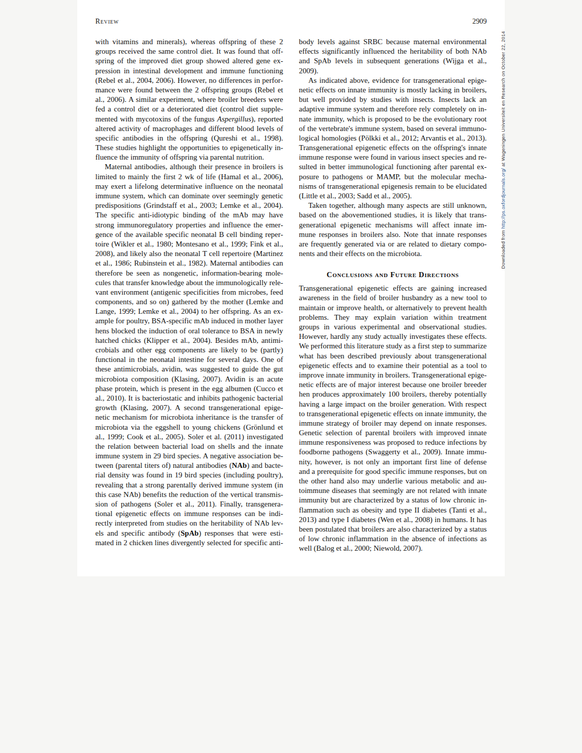Review 2909
Downloaded from http://ps.oxfordjournals.org/ at Wageningen Universiteit en Research on October 22, 2014
with vitamins and minerals), whereas offspring of these 2 groups received the same control diet. It was found that offspring of the improved diet group showed altered gene expression in intestinal development and immune functioning (Rebel et al., 2004, 2006). However, no differences in performance were found between the 2 offspring groups (Rebel et al., 2006). A similar experiment, where broiler breeders were fed a control diet or a deteriorated diet (control diet supplemented with mycotoxins of the fungus Aspergillus), reported altered activity of macrophages and different blood levels of specific antibodies in the offspring (Qureshi et al., 1998). These studies highlight the opportunities to epigenetically influence the immunity of offspring via parental nutrition.
Maternal antibodies, although their presence in broilers is limited to mainly the first 2 wk of life (Hamal et al., 2006), may exert a lifelong determinative influence on the neonatal immune system, which can dominate over seemingly genetic predispositions (Grindstaff et al., 2003; Lemke et al., 2004). The specific anti-idiotypic binding of the mAb may have strong immunoregulatory properties and influence the emergence of the available specific neonatal B cell binding repertoire (Wikler et al., 1980; Montesano et al., 1999; Fink et al., 2008), and likely also the neonatal T cell repertoire (Martinez et al., 1986; Rubinstein et al., 1982). Maternal antibodies can therefore be seen as nongenetic, information-bearing molecules that transfer knowledge about the immunologically relevant environment (antigenic specificities from microbes, feed components, and so on) gathered by the mother (Lemke and Lange, 1999; Lemke et al., 2004) to her offspring. As an example for poultry, BSA-specific mAb induced in mother layer hens blocked the induction of oral tolerance to BSA in newly hatched chicks (Klipper et al., 2004). Besides mAb, antimicrobials and other egg components are likely to be (partly) functional in the neonatal intestine for several days. One of these antimicrobials, avidin, was suggested to guide the gut microbiota composition (Klasing, 2007). Avidin is an acute phase protein, which is present in the egg albumen (Cucco et al., 2010). It is bacteriostatic and inhibits pathogenic bacterial growth (Klasing, 2007). A second transgenerational epigenetic mechanism for microbiota inheritance is the transfer of microbiota via the eggshell to young chickens (Grönlund et al., 1999; Cook et al., 2005). Soler et al. (2011) investigated the relation between bacterial load on shells and the innate immune system in 29 bird species. A negative association between (parental titers of) natural antibodies (NAb) and bacterial density was found in 19 bird species (including poultry), revealing that a strong parentally derived immune system (in this case NAb) benefits the reduction of the vertical transmission of pathogens (Soler et al., 2011). Finally, transgenerational epigenetic effects on immune responses can be indirectly interpreted from studies on the heritability of NAb levels and specific antibody (SpAb) responses that were estimated in 2 chicken lines divergently selected for specific antibody levels against SRBC because maternal environmental effects significantly influenced the heritability of both NAb and SpAb levels in subsequent generations (Wijga et al., 2009).
As indicated above, evidence for transgenerational epigenetic effects on innate immunity is mostly lacking in broilers, but well provided by studies with insects. Insects lack an adaptive immune system and therefore rely completely on innate immunity, which is proposed to be the evolutionary root of the vertebrate's immune system, based on several immunological homologies (Pölkki et al., 2012; Arvantis et al., 2013). Transgenerational epigenetic effects on the offspring's innate immune response were found in various insect species and resulted in better immunological functioning after parental exposure to pathogens or MAMP, but the molecular mechanisms of transgenerational epigenesis remain to be elucidated (Little et al., 2003; Sadd et al., 2005).
Taken together, although many aspects are still unknown, based on the abovementioned studies, it is likely that transgenerational epigenetic mechanisms will affect innate immune responses in broilers also. Note that innate responses are frequently generated via or are related to dietary components and their effects on the microbiota.
Conclusions and Future Directions
Transgenerational epigenetic effects are gaining increased awareness in the field of broiler husbandry as a new tool to maintain or improve health, or alternatively to prevent health problems. They may explain variation within treatment groups in various experimental and observational studies. However, hardly any study actually investigates these effects. We performed this literature study as a first step to summarize what has been described previously about transgenerational epigenetic effects and to examine their potential as a tool to improve innate immunity in broilers. Transgenerational epigenetic effects are of major interest because one broiler breeder hen produces approximately 100 broilers, thereby potentially having a large impact on the broiler generation. With respect to transgenerational epigenetic effects on innate immunity, the immune strategy of broiler may depend on innate responses. Genetic selection of parental broilers with improved innate immune responsiveness was proposed to reduce infections by foodborne pathogens (Swaggerty et al., 2009). Innate immunity, however, is not only an important first line of defense and a prerequisite for good specific immune responses, but on the other hand also may underlie various metabolic and autoimmune diseases that seemingly are not related with innate immunity but are characterized by a status of low chronic inflammation such as obesity and type II diabetes (Tanti et al., 2013) and type I diabetes (Wen et al., 2008) in humans. It has been postulated that broilers are also characterized by a status of low chronic inflammation in the absence of infections as well (Balog et al., 2000; Niewold, 2007).